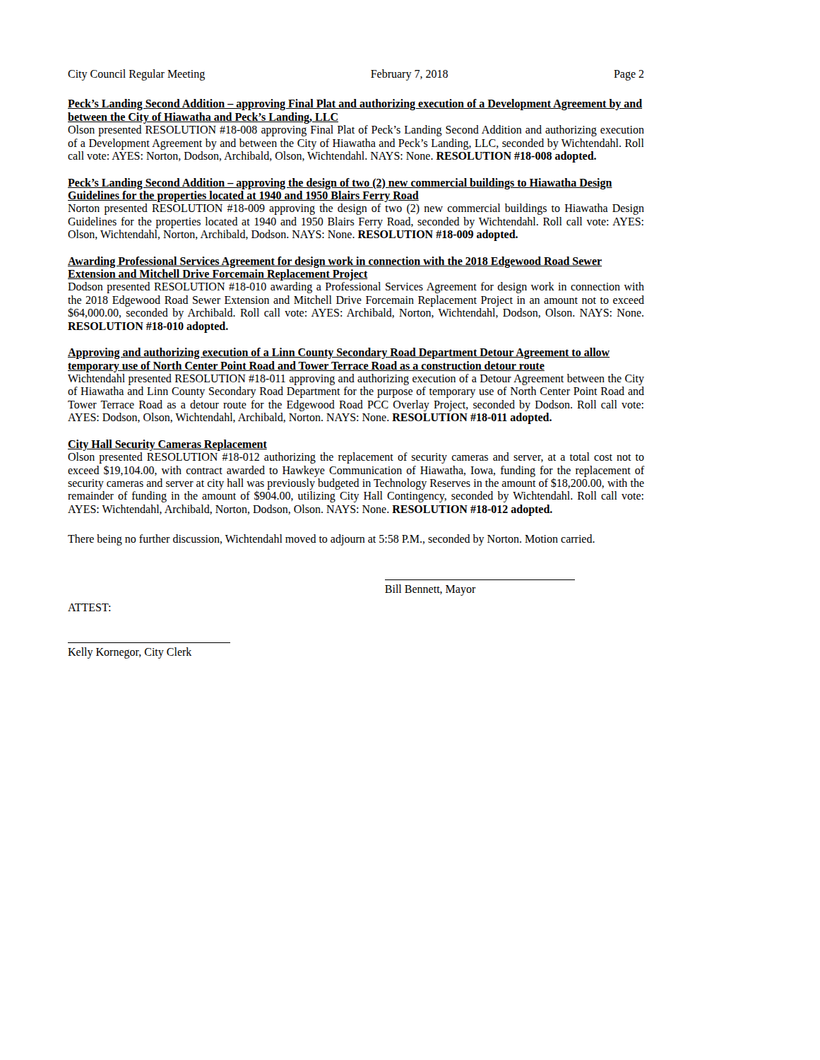City Council Regular Meeting
February 7, 2018
Page 2
Peck’s Landing Second Addition – approving Final Plat and authorizing execution of a Development Agreement by and between the City of Hiawatha and Peck’s Landing, LLC
Olson presented RESOLUTION #18-008 approving Final Plat of Peck’s Landing Second Addition and authorizing execution of a Development Agreement by and between the City of Hiawatha and Peck’s Landing, LLC, seconded by Wichtendahl. Roll call vote: AYES: Norton, Dodson, Archibald, Olson, Wichtendahl. NAYS: None. RESOLUTION #18-008 adopted.
Peck’s Landing Second Addition – approving the design of two (2) new commercial buildings to Hiawatha Design Guidelines for the properties located at 1940 and 1950 Blairs Ferry Road
Norton presented RESOLUTION #18-009 approving the design of two (2) new commercial buildings to Hiawatha Design Guidelines for the properties located at 1940 and 1950 Blairs Ferry Road, seconded by Wichtendahl. Roll call vote: AYES: Olson, Wichtendahl, Norton, Archibald, Dodson. NAYS: None. RESOLUTION #18-009 adopted.
Awarding Professional Services Agreement for design work in connection with the 2018 Edgewood Road Sewer Extension and Mitchell Drive Forcemain Replacement Project
Dodson presented RESOLUTION #18-010 awarding a Professional Services Agreement for design work in connection with the 2018 Edgewood Road Sewer Extension and Mitchell Drive Forcemain Replacement Project in an amount not to exceed $64,000.00, seconded by Archibald. Roll call vote: AYES: Archibald, Norton, Wichtendahl, Dodson, Olson. NAYS: None. RESOLUTION #18-010 adopted.
Approving and authorizing execution of a Linn County Secondary Road Department Detour Agreement to allow temporary use of North Center Point Road and Tower Terrace Road as a construction detour route
Wichtendahl presented RESOLUTION #18-011 approving and authorizing execution of a Detour Agreement between the City of Hiawatha and Linn County Secondary Road Department for the purpose of temporary use of North Center Point Road and Tower Terrace Road as a detour route for the Edgewood Road PCC Overlay Project, seconded by Dodson. Roll call vote: AYES: Dodson, Olson, Wichtendahl, Archibald, Norton. NAYS: None. RESOLUTION #18-011 adopted.
City Hall Security Cameras Replacement
Olson presented RESOLUTION #18-012 authorizing the replacement of security cameras and server, at a total cost not to exceed $19,104.00, with contract awarded to Hawkeye Communication of Hiawatha, Iowa, funding for the replacement of security cameras and server at city hall was previously budgeted in Technology Reserves in the amount of $18,200.00, with the remainder of funding in the amount of $904.00, utilizing City Hall Contingency, seconded by Wichtendahl. Roll call vote: AYES: Wichtendahl, Archibald, Norton, Dodson, Olson. NAYS: None. RESOLUTION #18-012 adopted.
There being no further discussion, Wichtendahl moved to adjourn at 5:58 P.M., seconded by Norton. Motion carried.
Bill Bennett, Mayor
ATTEST:
Kelly Kornegor, City Clerk